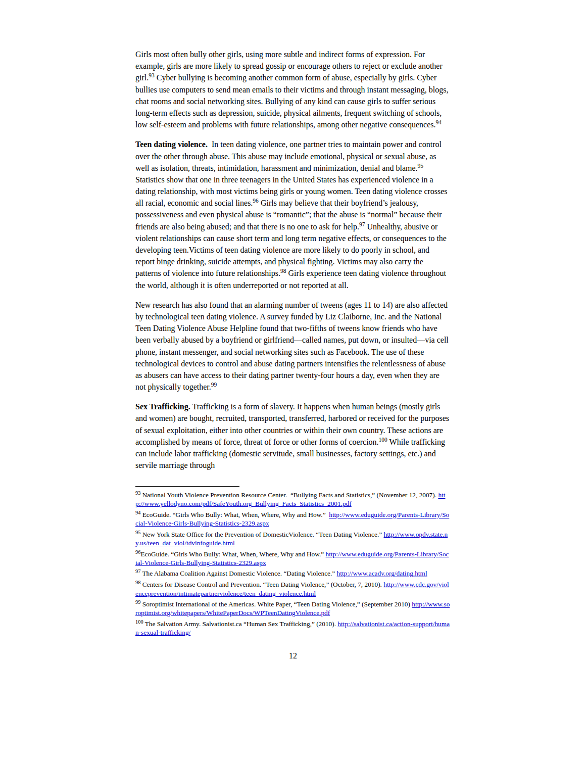Girls most often bully other girls, using more subtle and indirect forms of expression. For example, girls are more likely to spread gossip or encourage others to reject or exclude another girl.93 Cyber bullying is becoming another common form of abuse, especially by girls. Cyber bullies use computers to send mean emails to their victims and through instant messaging, blogs, chat rooms and social networking sites. Bullying of any kind can cause girls to suffer serious long-term effects such as depression, suicide, physical ailments, frequent switching of schools, low self-esteem and problems with future relationships, among other negative consequences.94
Teen dating violence. In teen dating violence, one partner tries to maintain power and control over the other through abuse. This abuse may include emotional, physical or sexual abuse, as well as isolation, threats, intimidation, harassment and minimization, denial and blame.95 Statistics show that one in three teenagers in the United States has experienced violence in a dating relationship, with most victims being girls or young women. Teen dating violence crosses all racial, economic and social lines.96 Girls may believe that their boyfriend’s jealousy, possessiveness and even physical abuse is “romantic”; that the abuse is “normal” because their friends are also being abused; and that there is no one to ask for help.97 Unhealthy, abusive or violent relationships can cause short term and long term negative effects, or consequences to the developing teen.Victims of teen dating violence are more likely to do poorly in school, and report binge drinking, suicide attempts, and physical fighting. Victims may also carry the patterns of violence into future relationships.98 Girls experience teen dating violence throughout the world, although it is often underreported or not reported at all.
New research has also found that an alarming number of tweens (ages 11 to 14) are also affected by technological teen dating violence. A survey funded by Liz Claiborne, Inc. and the National Teen Dating Violence Abuse Helpline found that two-fifths of tweens know friends who have been verbally abused by a boyfriend or girlfriend—called names, put down, or insulted—via cell phone, instant messenger, and social networking sites such as Facebook. The use of these technological devices to control and abuse dating partners intensifies the relentlessness of abuse as abusers can have access to their dating partner twenty-four hours a day, even when they are not physically together.99
Sex Trafficking. Trafficking is a form of slavery. It happens when human beings (mostly girls and women) are bought, recruited, transported, transferred, harbored or received for the purposes of sexual exploitation, either into other countries or within their own country. These actions are accomplished by means of force, threat of force or other forms of coercion.100 While trafficking can include labor trafficking (domestic servitude, small businesses, factory settings, etc.) and servile marriage through
93 National Youth Violence Prevention Resource Center. “Bullying Facts and Statistics,” (November 12, 2007). http://www.yellodyno.com/pdf/SafeYouth.org_Bullying_Facts_Statistics_2001.pdf
94 EcoGuide. “Girls Who Bully: What, When, Where, Why and How.” http://www.eduguide.org/Parents-Library/Social-Violence-Girls-Bullying-Statistics-2329.aspx
95 New York State Office for the Prevention of DomesticViolence. “Teen Dating Violence.” http://www.opdv.state.ny.us/teen_dat_viol/tdvinfoguide.html
96 EcoGuide. “Girls Who Bully: What, When, Where, Why and How.” http://www.eduguide.org/Parents-Library/Social-Violence-Girls-Bullying-Statistics-2329.aspx
97 The Alabama Coalition Against Domestic Violence. “Dating Violence.” http://www.acadv.org/dating.html
98 Centers for Disease Control and Prevention. “Teen Dating Violence,” (October, 7, 2010). http://www.cdc.gov/violenceprevention/intimatepartnerviolence/teen_dating_violence.html
99 Soroptimist International of the Americas. White Paper, “Teen Dating Violence,” (September 2010) http://www.soroptimist.org/whitepapers/WhitePaperDocs/WPTeenDatingViolence.pdf
100 The Salvation Army. Salvationist.ca “Human Sex Trafficking,” (2010). http://salvationist.ca/action-support/human-sexual-trafficking/
12